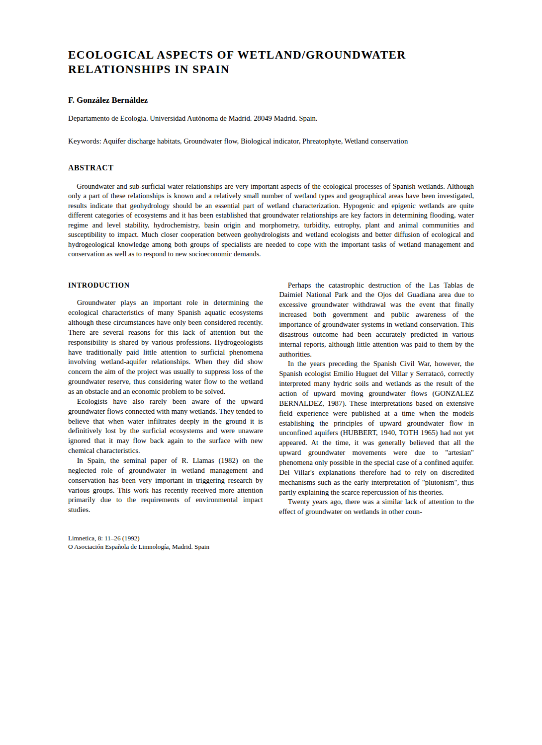Ecological Aspects of Wetland/Groundwater Relationships in Spain
F. González Bernáldez
Departamento de Ecología. Universidad Autónoma de Madrid. 28049 Madrid. Spain.
Keywords: Aquifer discharge habitats, Groundwater flow, Biological indicator, Phreatophyte, Wetland conservation
Abstract
Groundwater and sub-surficial water relationships are very important aspects of the ecological processes of Spanish wetlands. Although only a part of these relationships is known and a relatively small number of wetland types and geographical areas have been investigated, results indicate that geohydrology should be an essential part of wetland characterization. Hypogenic and epigenic wetlands are quite different categories of ecosystems and it has been established that groundwater relationships are key factors in determining flooding, water regime and level stability, hydrochemistry, basin origin and morphometry, turbidity, eutrophy, plant and animal communities and susceptibility to impact. Much closer cooperation between geohydrologists and wetland ecologists and better diffusion of ecological and hydrogeological knowledge among both groups of specialists are needed to cope with the important tasks of wetland management and conservation as well as to respond to new socioeconomic demands.
Introduction
Groundwater plays an important role in determining the ecological characteristics of many Spanish aquatic ecosystems although these circumstances have only been considered recently. There are several reasons for this lack of attention but the responsibility is shared by various professions. Hydrogeologists have traditionally paid little attention to surficial phenomena involving wetland-aquifer relationships. When they did show concern the aim of the project was usually to suppress loss of the groundwater reserve, thus considering water flow to the wetland as an obstacle and an economic problem to be solved.
Ecologists have also rarely been aware of the upward groundwater flows connected with many wetlands. They tended to believe that when water infiltrates deeply in the ground it is definitively lost by the surficial ecosystems and were unaware ignored that it may flow back again to the surface with new chemical characteristics.
In Spain, the seminal paper of R. Llamas (1982) on the neglected role of groundwater in wetland management and conservation has been very important in triggering research by various groups. This work has recently received more attention primarily due to the requirements of environmental impact studies.
Perhaps the catastrophic destruction of the Las Tablas de Daimiel National Park and the Ojos del Guadiana area due to excessive groundwater withdrawal was the event that finally increased both government and public awareness of the importance of groundwater systems in wetland conservation. This disastrous outcome had been accurately predicted in various internal reports, although little attention was paid to them by the authorities.
In the years preceding the Spanish Civil War, however, the Spanish ecologist Emilio Huguet del Villar y Serratacó, correctly interpreted many hydric soils and wetlands as the result of the action of upward moving groundwater flows (GONZALEZ BERNALDEZ, 1987). These interpretations based on extensive field experience were published at a time when the models establishing the principles of upward groundwater flow in unconfined aquifers (HUBBERT, 1940, TOTH 1965) had not yet appeared. At the time, it was generally believed that all the upward groundwater movements were due to "artesian" phenomena only possible in the special case of a confined aquifer. Del Villar's explanations therefore had to rely on discredited mechanisms such as the early interpretation of "plutonism", thus partly explaining the scarce repercussion of his theories.
Twenty years ago, there was a similar lack of attention to the effect of groundwater on wetlands in other coun-
Limnetica, 8: 11–26 (1992)
O Asociación Española de Limnología, Madrid. Spain